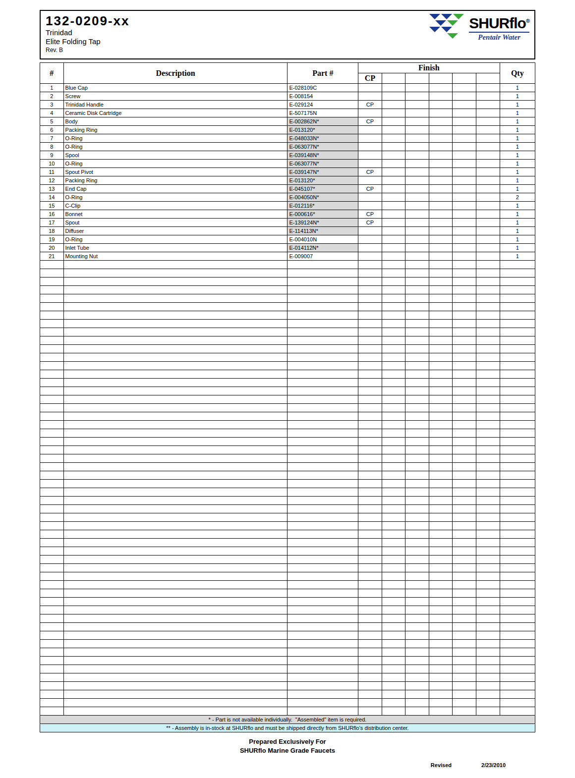132-0209-xx
Trinidad
Elite Folding Tap
Rev. B
SHURflo®
Pentair Water
| # | Description | Part # | Finish | Qty |
| --- | --- | --- | --- | --- |
| CP | | | | | |
| 1 | Blue Cap | E-028109C | | | | | | | 1 |
| 2 | Screw | E-008154 | | | | | | | 1 |
| 3 | Trinidad Handle | E-029124 | CP | | | | | | 1 |
| 4 | Ceramic Disk Cartridge | E-507175N | | | | | | | 1 |
| 5 | Body | E-002862N* | CP | | | | | | 1 |
| 6 | Packing Ring | E-013120* | | | | | | | 1 |
| 7 | O-Ring | E-048033N* | | | | | | | 1 |
| 8 | O-Ring | E-063077N* | | | | | | | 1 |
| 9 | Spool | E-039148N* | | | | | | | 1 |
| 10 | O-Ring | E-063077N* | | | | | | | 1 |
| 11 | Spout Pivot | E-039147N* | CP | | | | | | 1 |
| 12 | Packing Ring | E-013120* | | | | | | | 1 |
| 13 | End Cap | E-045107* | CP | | | | | | 1 |
| 14 | O-Ring | E-004050N* | | | | | | | 2 |
| 15 | C-Clip | E-012116* | | | | | | | 1 |
| 16 | Bonnet | E-000616* | CP | | | | | | 1 |
| 17 | Spout | E-139124N* | CP | | | | | | 1 |
| 18 | Diffuser | E-114113N* | | | | | | | 1 |
| 19 | O-Ring | E-004010N | | | | | | | 1 |
| 20 | Inlet Tube | E-014112N* | | | | | | | 1 |
| 21 | Mounting Nut | E-009007 | | | | | | | 1 |
* - Part is not available individually. "Assembled" item is required.
** - Assembly is in-stock at SHURflo and must be shipped directly from SHURflo's distribution center.
Prepared Exclusively For
SHURflo Marine Grade Faucets
Revised2/23/2010